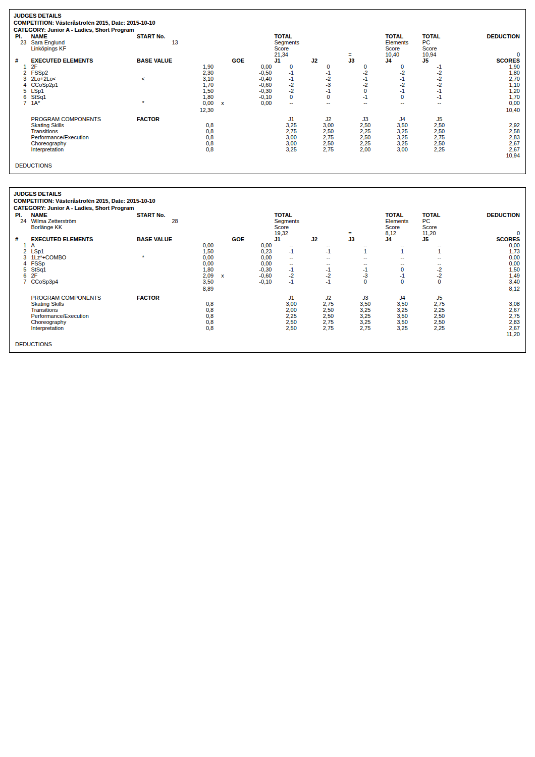JUDGES DETAILS
COMPETITION: Västeråstrofén 2015, Date: 2015-10-10
CATEGORY: Junior A - Ladies, Short Program
| Pl. | NAME | START No. | | TOTAL | TOTAL | TOTAL | DEDUCTION |
| 23 | Sara Englund | 13 | | Segments | Elements | PC | |
| | Linköpings KF | | | Score | Score | Score | |
| | | | | 21,34 | = | 10,40 | 10,94 | 0 |
| # | EXECUTED ELEMENTS | BASE VALUE | | GOE | J1 | J2 | J3 | J4 | J5 | SCORES |
| 1 | 2F | | 1,90 | | 0,00 | 0 | 0 | 0 | 0 | -1 | 1,90 |
| 2 | FSSp2 | | 2,30 | | -0,50 | -1 | -1 | -2 | -2 | -2 | 1,80 |
| 3 | 2Lo+2Lo< | < | 3,10 | | -0,40 | -1 | -2 | -1 | -1 | -2 | 2,70 |
| 4 | CCoSp2p1 | | 1,70 | | -0,60 | -2 | -3 | -2 | -2 | -2 | 1,10 |
| 5 | LSp1 | | 1,50 | | -0,30 | -2 | -1 | 0 | -1 | -1 | 1,20 |
| 6 | StSq1 | | 1,80 | | -0,10 | 0 | 0 | -1 | 0 | -1 | 1,70 |
| 7 | 1A* | * | 0,00 | x | 0,00 | -- | -- | -- | -- | -- | 0,00 |
| | | | 12,30 | | | | | | | | 10,40 |
| | PROGRAM COMPONENTS | FACTOR | | | J1 | J2 | J3 | J4 | J5 | |
| | Skating Skills | 0,8 | | | 3,25 | 3,00 | 2,50 | 3,50 | 2,50 | 2,92 |
| | Transitions | 0,8 | | | 2,75 | 2,50 | 2,25 | 3,25 | 2,50 | 2,58 |
| | Performance/Execution | 0,8 | | | 3,00 | 2,75 | 2,50 | 3,25 | 2,75 | 2,83 |
| | Choreography | 0,8 | | | 3,00 | 2,50 | 2,25 | 3,25 | 2,50 | 2,67 |
| | Interpretation | 0,8 | | | 3,25 | 2,75 | 2,00 | 3,00 | 2,25 | 2,67 |
| | 10,94 |
| DEDUCTIONS |
JUDGES DETAILS
COMPETITION: Västeråstrofén 2015, Date: 2015-10-10
CATEGORY: Junior A - Ladies, Short Program
| Pl. | NAME | START No. | | TOTAL | TOTAL | TOTAL | DEDUCTION |
| 24 | Wilma Zetterström | 28 | | Segments | Elements | PC | |
| | Borlänge KK | | | Score | Score | Score | |
| | | | | 19,32 | = | 8,12 | 11,20 | 0 |
| # | EXECUTED ELEMENTS | BASE VALUE | | GOE | J1 | J2 | J3 | J4 | J5 | SCORES |
| 1 | A | | 0,00 | | 0,00 | -- | -- | -- | -- | -- | 0,00 |
| 2 | LSp1 | | 1,50 | | 0,23 | -1 | -1 | 1 | 1 | 1 | 1,73 |
| 3 | 1Lz*+COMBO | * | 0,00 | | 0,00 | -- | -- | -- | -- | -- | 0,00 |
| 4 | FSSp | | 0,00 | | 0,00 | -- | -- | -- | -- | -- | 0,00 |
| 5 | StSq1 | | 1,80 | | -0,30 | -1 | -1 | -1 | 0 | -2 | 1,50 |
| 6 | 2F | | 2,09 | x | -0,60 | -2 | -2 | -3 | -1 | -2 | 1,49 |
| 7 | CCoSp3p4 | | 3,50 | | -0,10 | -1 | -1 | 0 | 0 | 0 | 3,40 |
| | | | 8,89 | | | | | | | | 8,12 |
| | PROGRAM COMPONENTS | FACTOR | | | J1 | J2 | J3 | J4 | J5 | |
| | Skating Skills | 0,8 | | | 3,00 | 2,75 | 3,50 | 3,50 | 2,75 | 3,08 |
| | Transitions | 0,8 | | | 2,00 | 2,50 | 3,25 | 3,25 | 2,25 | 2,67 |
| | Performance/Execution | 0,8 | | | 2,25 | 2,50 | 3,25 | 3,50 | 2,50 | 2,75 |
| | Choreography | 0,8 | | | 2,50 | 2,75 | 3,25 | 3,50 | 2,50 | 2,83 |
| | Interpretation | 0,8 | | | 2,50 | 2,75 | 2,75 | 3,25 | 2,25 | 2,67 |
| | 11,20 |
| DEDUCTIONS |